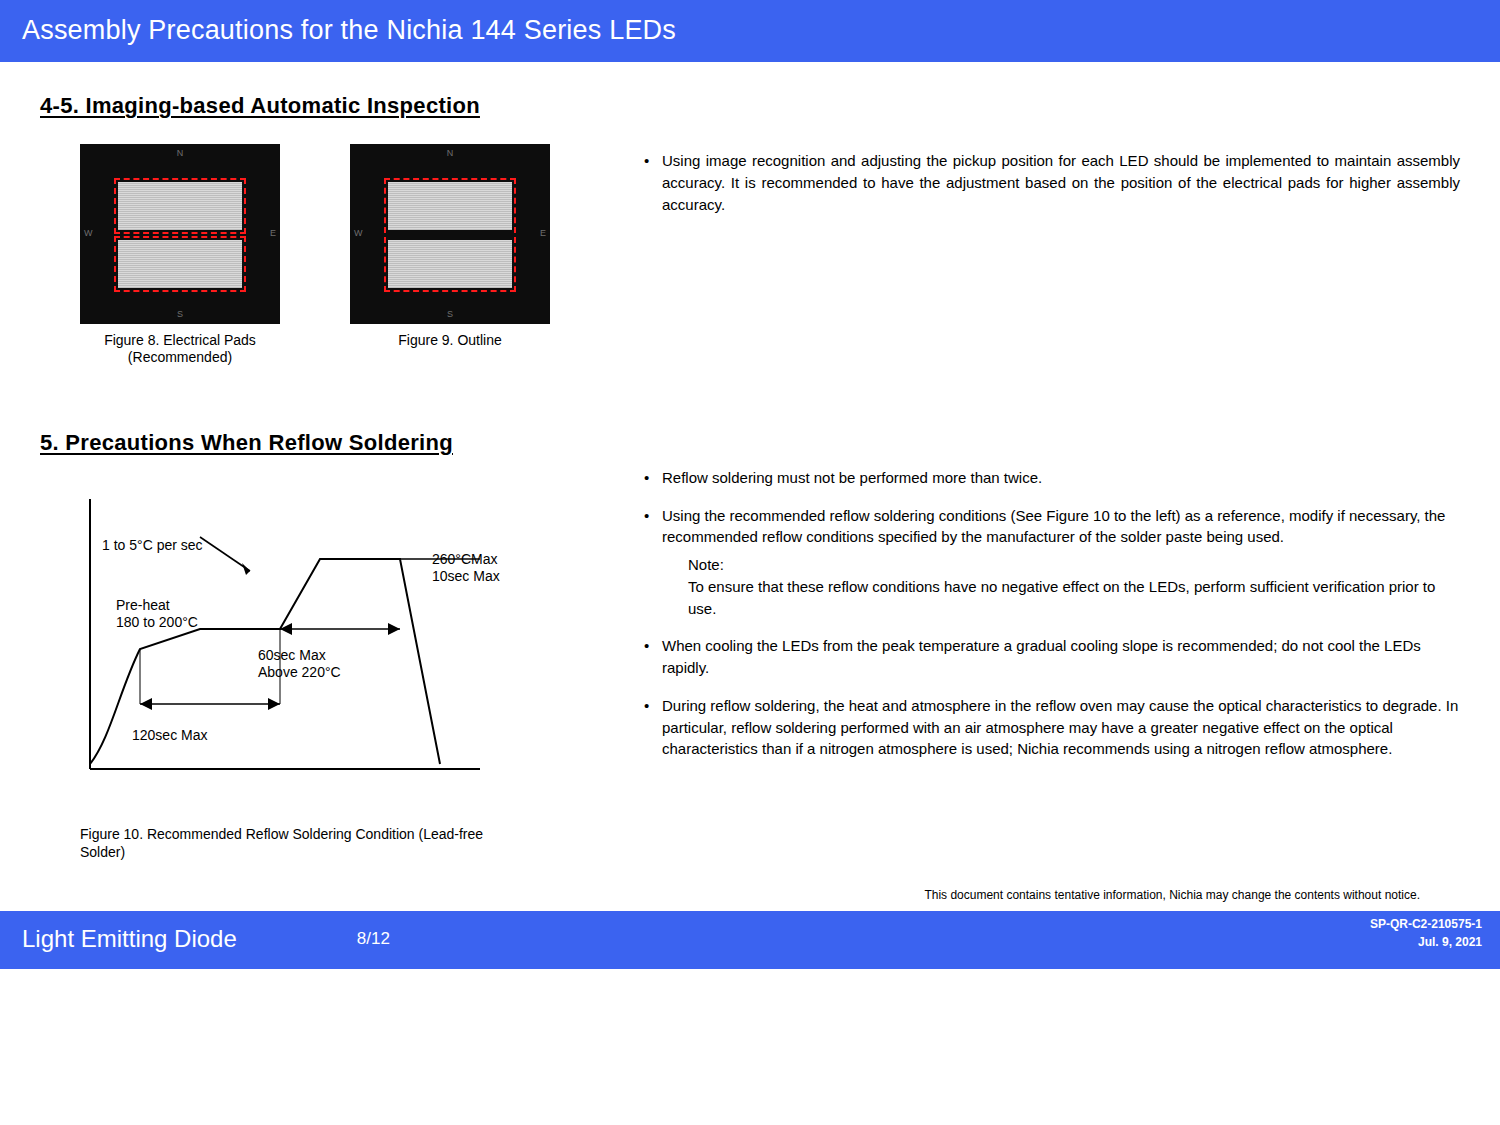Assembly Precautions for the Nichia 144 Series LEDs
4-5. Imaging-based Automatic Inspection
NSWE
Figure 8. Electrical Pads
(Recommended)
NSWE
Figure 9. Outline
Using image recognition and adjusting the pickup position for each LED should be implemented to maintain assembly accuracy. It is recommended to have the adjustment based on the position of the electrical pads for higher assembly accuracy.
5. Precautions When Reflow Soldering
1 to 5°C per sec
Pre-heat
180 to 200°C
260°CMax
10sec Max
60sec Max
Above 220°C
120sec Max
Figure 10. Recommended Reflow Soldering Condition (Lead-free Solder)
Reflow soldering must not be performed more than twice.
Using the recommended reflow soldering conditions (See Figure 10 to the left) as a reference, modify if necessary, the recommended reflow conditions specified by the manufacturer of the solder paste being used.
Note:
To ensure that these reflow conditions have no negative effect on the LEDs, perform sufficient verification prior to use.
When cooling the LEDs from the peak temperature a gradual cooling slope is recommended; do not cool the LEDs rapidly.
During reflow soldering, the heat and atmosphere in the reflow oven may cause the optical characteristics to degrade. In particular, reflow soldering performed with an air atmosphere may have a greater negative effect on the optical characteristics than if a nitrogen atmosphere is used; Nichia recommends using a nitrogen reflow atmosphere.
This document contains tentative information, Nichia may change the contents without notice.
Light Emitting Diode
8/12
SP-QR-C2-210575-1
Jul. 9, 2021